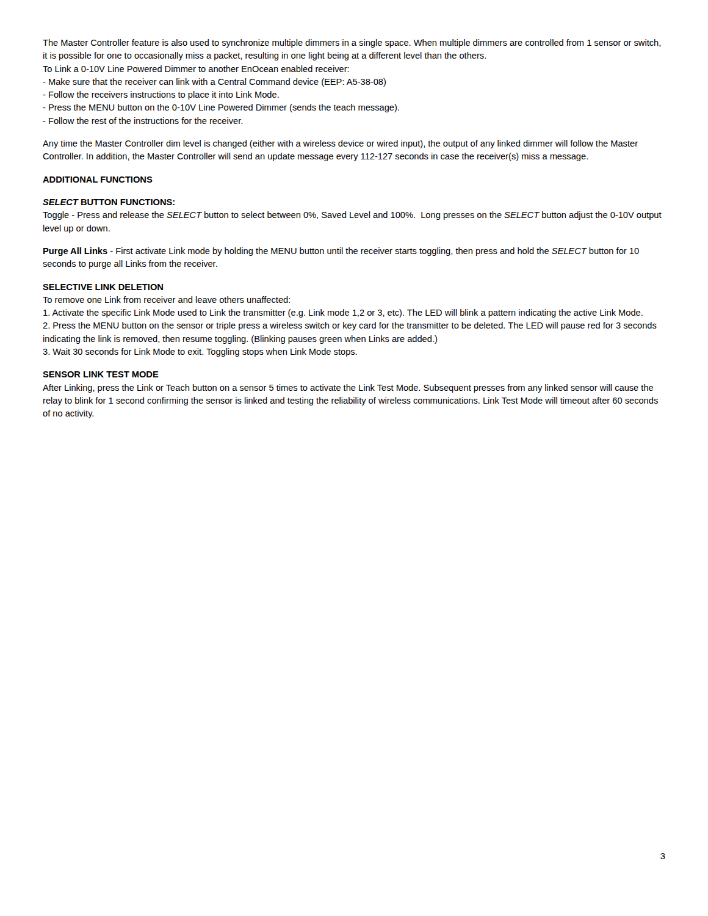The Master Controller feature is also used to synchronize multiple dimmers in a single space. When multiple dimmers are controlled from 1 sensor or switch, it is possible for one to occasionally miss a packet, resulting in one light being at a different level than the others.
To Link a 0-10V Line Powered Dimmer to another EnOcean enabled receiver:
- Make sure that the receiver can link with a Central Command device (EEP: A5-38-08)
- Follow the receivers instructions to place it into Link Mode.
- Press the MENU button on the 0-10V Line Powered Dimmer (sends the teach message).
- Follow the rest of the instructions for the receiver.
Any time the Master Controller dim level is changed (either with a wireless device or wired input), the output of any linked dimmer will follow the Master Controller. In addition, the Master Controller will send an update message every 112-127 seconds in case the receiver(s) miss a message.
ADDITIONAL FUNCTIONS
SELECT BUTTON FUNCTIONS:
Toggle - Press and release the SELECT button to select between 0%, Saved Level and 100%. Long presses on the SELECT button adjust the 0-10V output level up or down.
Purge All Links - First activate Link mode by holding the MENU button until the receiver starts toggling, then press and hold the SELECT button for 10 seconds to purge all Links from the receiver.
SELECTIVE LINK DELETION
To remove one Link from receiver and leave others unaffected:
1. Activate the specific Link Mode used to Link the transmitter (e.g. Link mode 1,2 or 3, etc). The LED will blink a pattern indicating the active Link Mode.
2. Press the MENU button on the sensor or triple press a wireless switch or key card for the transmitter to be deleted. The LED will pause red for 3 seconds indicating the link is removed, then resume toggling. (Blinking pauses green when Links are added.)
3. Wait 30 seconds for Link Mode to exit. Toggling stops when Link Mode stops.
SENSOR LINK TEST MODE
After Linking, press the Link or Teach button on a sensor 5 times to activate the Link Test Mode. Subsequent presses from any linked sensor will cause the relay to blink for 1 second confirming the sensor is linked and testing the reliability of wireless communications. Link Test Mode will timeout after 60 seconds of no activity.
3